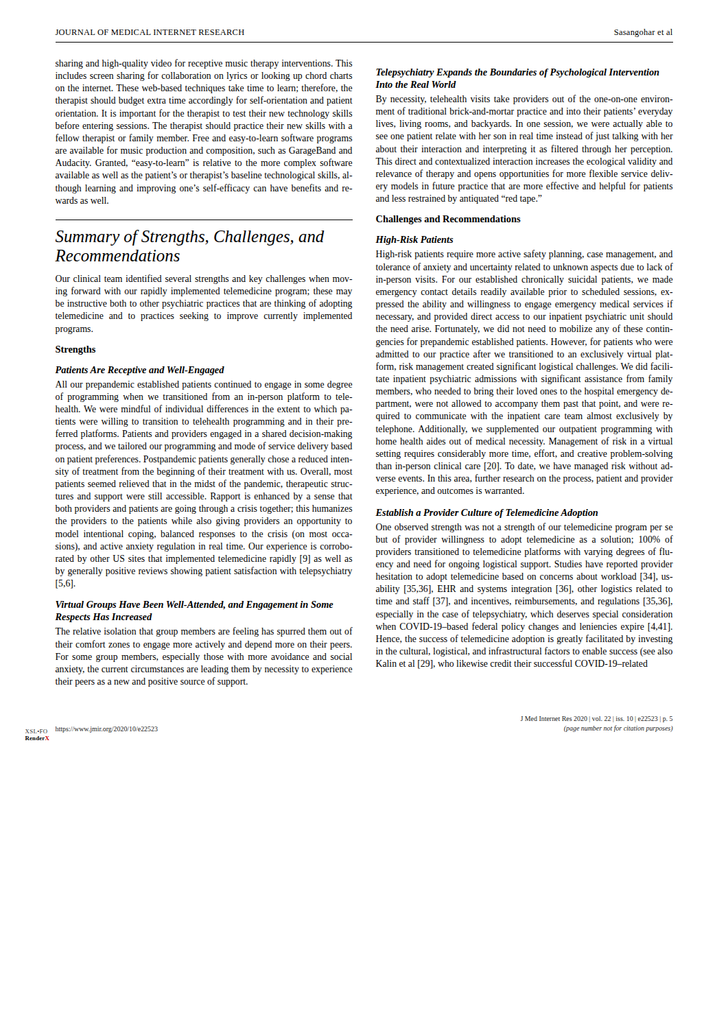Journal of Medical Internet Research
Sasangohar et al
sharing and high-quality video for receptive music therapy interventions. This includes screen sharing for collaboration on lyrics or looking up chord charts on the internet. These web-based techniques take time to learn; therefore, the therapist should budget extra time accordingly for self-orientation and patient orientation. It is important for the therapist to test their new technology skills before entering sessions. The therapist should practice their new skills with a fellow therapist or family member. Free and easy-to-learn software programs are available for music production and composition, such as GarageBand and Audacity. Granted, “easy-to-learn” is relative to the more complex software available as well as the patient’s or therapist’s baseline technological skills, although learning and improving one’s self-efficacy can have benefits and rewards as well.
Summary of Strengths, Challenges, and Recommendations
Our clinical team identified several strengths and key challenges when moving forward with our rapidly implemented telemedicine program; these may be instructive both to other psychiatric practices that are thinking of adopting telemedicine and to practices seeking to improve currently implemented programs.
Strengths
Patients Are Receptive and Well-Engaged
All our prepandemic established patients continued to engage in some degree of programming when we transitioned from an in-person platform to telehealth. We were mindful of individual differences in the extent to which patients were willing to transition to telehealth programming and in their preferred platforms. Patients and providers engaged in a shared decision-making process, and we tailored our programming and mode of service delivery based on patient preferences. Postpandemic patients generally chose a reduced intensity of treatment from the beginning of their treatment with us. Overall, most patients seemed relieved that in the midst of the pandemic, therapeutic structures and support were still accessible. Rapport is enhanced by a sense that both providers and patients are going through a crisis together; this humanizes the providers to the patients while also giving providers an opportunity to model intentional coping, balanced responses to the crisis (on most occasions), and active anxiety regulation in real time. Our experience is corroborated by other US sites that implemented telemedicine rapidly [9] as well as by generally positive reviews showing patient satisfaction with telepsychiatry [5,6].
Virtual Groups Have Been Well-Attended, and Engagement in Some Respects Has Increased
The relative isolation that group members are feeling has spurred them out of their comfort zones to engage more actively and depend more on their peers. For some group members, especially those with more avoidance and social anxiety, the current circumstances are leading them by necessity to experience their peers as a new and positive source of support.
Telepsychiatry Expands the Boundaries of Psychological Intervention Into the Real World
By necessity, telehealth visits take providers out of the one-on-one environment of traditional brick-and-mortar practice and into their patients’ everyday lives, living rooms, and backyards. In one session, we were actually able to see one patient relate with her son in real time instead of just talking with her about their interaction and interpreting it as filtered through her perception. This direct and contextualized interaction increases the ecological validity and relevance of therapy and opens opportunities for more flexible service delivery models in future practice that are more effective and helpful for patients and less restrained by antiquated “red tape.”
Challenges and Recommendations
High-Risk Patients
High-risk patients require more active safety planning, case management, and tolerance of anxiety and uncertainty related to unknown aspects due to lack of in-person visits. For our established chronically suicidal patients, we made emergency contact details readily available prior to scheduled sessions, expressed the ability and willingness to engage emergency medical services if necessary, and provided direct access to our inpatient psychiatric unit should the need arise. Fortunately, we did not need to mobilize any of these contingencies for prepandemic established patients. However, for patients who were admitted to our practice after we transitioned to an exclusively virtual platform, risk management created significant logistical challenges. We did facilitate inpatient psychiatric admissions with significant assistance from family members, who needed to bring their loved ones to the hospital emergency department, were not allowed to accompany them past that point, and were required to communicate with the inpatient care team almost exclusively by telephone. Additionally, we supplemented our outpatient programming with home health aides out of medical necessity. Management of risk in a virtual setting requires considerably more time, effort, and creative problem-solving than in-person clinical care [20]. To date, we have managed risk without adverse events. In this area, further research on the process, patient and provider experience, and outcomes is warranted.
Establish a Provider Culture of Telemedicine Adoption
One observed strength was not a strength of our telemedicine program per se but of provider willingness to adopt telemedicine as a solution; 100% of providers transitioned to telemedicine platforms with varying degrees of fluency and need for ongoing logistical support. Studies have reported provider hesitation to adopt telemedicine based on concerns about workload [34], usability [35,36], EHR and systems integration [36], other logistics related to time and staff [37], and incentives, reimbursements, and regulations [35,36], especially in the case of telepsychiatry, which deserves special consideration when COVID-19–based federal policy changes and leniencies expire [4,41]. Hence, the success of telemedicine adoption is greatly facilitated by investing in the cultural, logistical, and infrastructural factors to enable success (see also Kalin et al [29], who likewise credit their successful COVID-19–related
XSL•FO
Render X
https://www.jmir.org/2020/10/e22523
J Med Internet Res 2020 | vol. 22 | iss. 10 | e22523 | p. 5
(page number not for citation purposes)